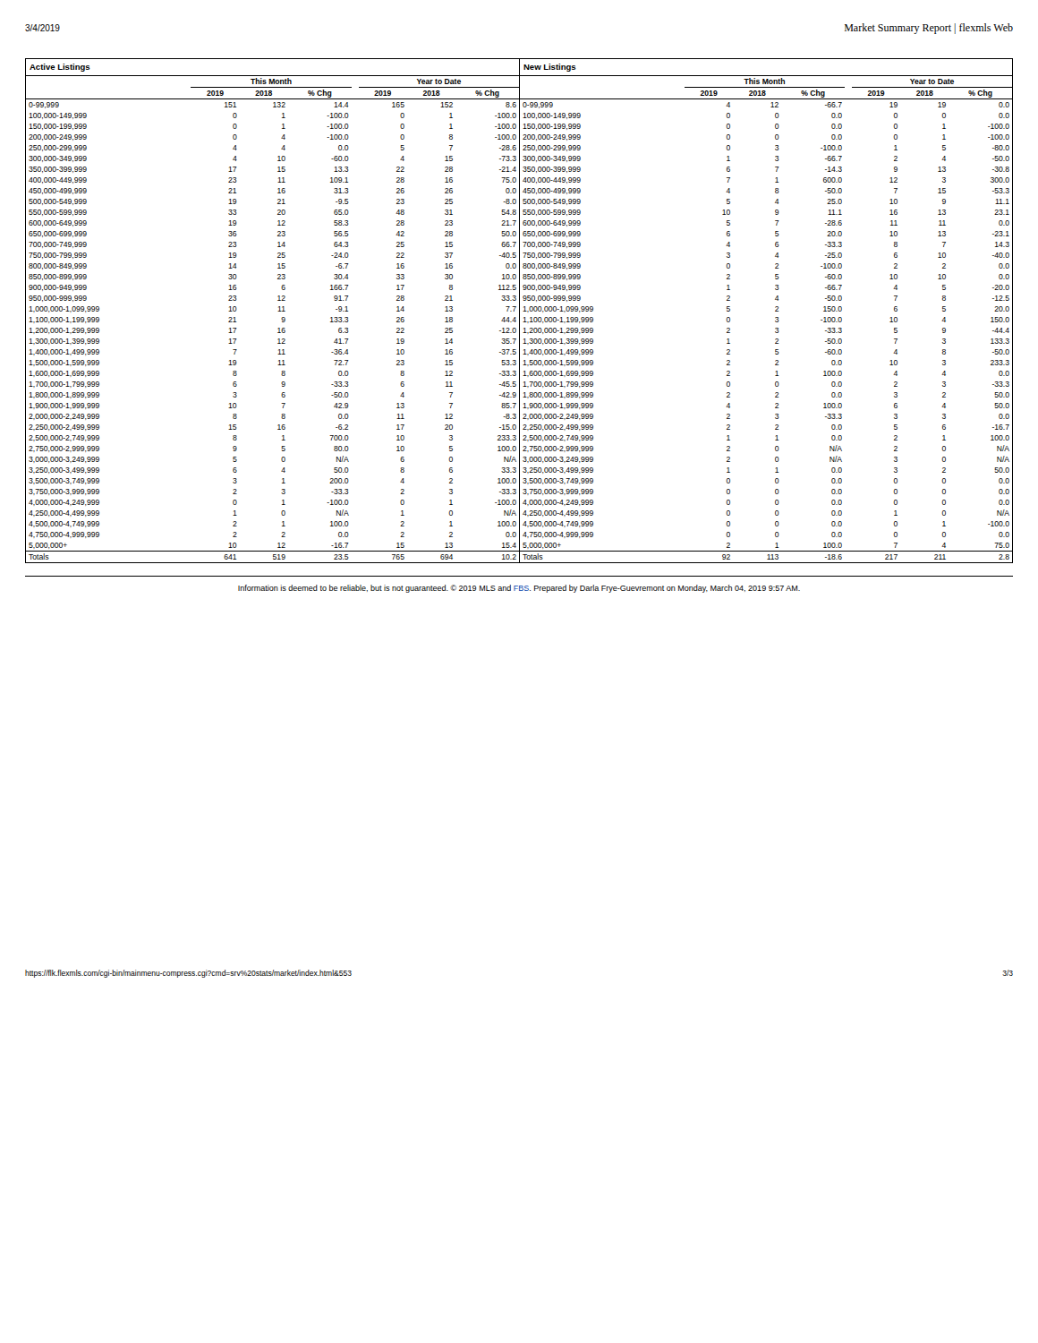3/4/2019
Market Summary Report | flexmls Web
Active Listings
| | This Month | | Year to Date |
| --- | --- | --- | --- |
| | 2019 | 2018 | % Chg | | 2019 | 2018 | % Chg |
| 0-99,999 | 151 | 132 | 14.4 | | 165 | 152 | 8.6 |
| 100,000-149,999 | 0 | 1 | -100.0 | | 0 | 1 | -100.0 |
| 150,000-199,999 | 0 | 1 | -100.0 | | 0 | 1 | -100.0 |
| 200,000-249,999 | 0 | 4 | -100.0 | | 0 | 8 | -100.0 |
| 250,000-299,999 | 4 | 4 | 0.0 | | 5 | 7 | -28.6 |
| 300,000-349,999 | 4 | 10 | -60.0 | | 4 | 15 | -73.3 |
| 350,000-399,999 | 17 | 15 | 13.3 | | 22 | 28 | -21.4 |
| 400,000-449,999 | 23 | 11 | 109.1 | | 28 | 16 | 75.0 |
| 450,000-499,999 | 21 | 16 | 31.3 | | 26 | 26 | 0.0 |
| 500,000-549,999 | 19 | 21 | -9.5 | | 23 | 25 | -8.0 |
| 550,000-599,999 | 33 | 20 | 65.0 | | 48 | 31 | 54.8 |
| 600,000-649,999 | 19 | 12 | 58.3 | | 28 | 23 | 21.7 |
| 650,000-699,999 | 36 | 23 | 56.5 | | 42 | 28 | 50.0 |
| 700,000-749,999 | 23 | 14 | 64.3 | | 25 | 15 | 66.7 |
| 750,000-799,999 | 19 | 25 | -24.0 | | 22 | 37 | -40.5 |
| 800,000-849,999 | 14 | 15 | -6.7 | | 16 | 16 | 0.0 |
| 850,000-899,999 | 30 | 23 | 30.4 | | 33 | 30 | 10.0 |
| 900,000-949,999 | 16 | 6 | 166.7 | | 17 | 8 | 112.5 |
| 950,000-999,999 | 23 | 12 | 91.7 | | 28 | 21 | 33.3 |
| 1,000,000-1,099,999 | 10 | 11 | -9.1 | | 14 | 13 | 7.7 |
| 1,100,000-1,199,999 | 21 | 9 | 133.3 | | 26 | 18 | 44.4 |
| 1,200,000-1,299,999 | 17 | 16 | 6.3 | | 22 | 25 | -12.0 |
| 1,300,000-1,399,999 | 17 | 12 | 41.7 | | 19 | 14 | 35.7 |
| 1,400,000-1,499,999 | 7 | 11 | -36.4 | | 10 | 16 | -37.5 |
| 1,500,000-1,599,999 | 19 | 11 | 72.7 | | 23 | 15 | 53.3 |
| 1,600,000-1,699,999 | 8 | 8 | 0.0 | | 8 | 12 | -33.3 |
| 1,700,000-1,799,999 | 6 | 9 | -33.3 | | 6 | 11 | -45.5 |
| 1,800,000-1,899,999 | 3 | 6 | -50.0 | | 4 | 7 | -42.9 |
| 1,900,000-1,999,999 | 10 | 7 | 42.9 | | 13 | 7 | 85.7 |
| 2,000,000-2,249,999 | 8 | 8 | 0.0 | | 11 | 12 | -8.3 |
| 2,250,000-2,499,999 | 15 | 16 | -6.2 | | 17 | 20 | -15.0 |
| 2,500,000-2,749,999 | 8 | 1 | 700.0 | | 10 | 3 | 233.3 |
| 2,750,000-2,999,999 | 9 | 5 | 80.0 | | 10 | 5 | 100.0 |
| 3,000,000-3,249,999 | 5 | 0 | N/A | | 6 | 0 | N/A |
| 3,250,000-3,499,999 | 6 | 4 | 50.0 | | 8 | 6 | 33.3 |
| 3,500,000-3,749,999 | 3 | 1 | 200.0 | | 4 | 2 | 100.0 |
| 3,750,000-3,999,999 | 2 | 3 | -33.3 | | 2 | 3 | -33.3 |
| 4,000,000-4,249,999 | 0 | 1 | -100.0 | | 0 | 1 | -100.0 |
| 4,250,000-4,499,999 | 1 | 0 | N/A | | 1 | 0 | N/A |
| 4,500,000-4,749,999 | 2 | 1 | 100.0 | | 2 | 1 | 100.0 |
| 4,750,000-4,999,999 | 2 | 2 | 0.0 | | 2 | 2 | 0.0 |
| 5,000,000+ | 10 | 12 | -16.7 | | 15 | 13 | 15.4 |
| Totals | 641 | 519 | 23.5 | | 765 | 694 | 10.2 |
New Listings
| | This Month | | Year to Date |
| --- | --- | --- | --- |
| | 2019 | 2018 | % Chg | | 2019 | 2018 | % Chg |
| 0-99,999 | 4 | 12 | -66.7 | | 19 | 19 | 0.0 |
| 100,000-149,999 | 0 | 0 | 0.0 | | 0 | 0 | 0.0 |
| 150,000-199,999 | 0 | 0 | 0.0 | | 0 | 1 | -100.0 |
| 200,000-249,999 | 0 | 0 | 0.0 | | 0 | 1 | -100.0 |
| 250,000-299,999 | 0 | 3 | -100.0 | | 1 | 5 | -80.0 |
| 300,000-349,999 | 1 | 3 | -66.7 | | 2 | 4 | -50.0 |
| 350,000-399,999 | 6 | 7 | -14.3 | | 9 | 13 | -30.8 |
| 400,000-449,999 | 7 | 1 | 600.0 | | 12 | 3 | 300.0 |
| 450,000-499,999 | 4 | 8 | -50.0 | | 7 | 15 | -53.3 |
| 500,000-549,999 | 5 | 4 | 25.0 | | 10 | 9 | 11.1 |
| 550,000-599,999 | 10 | 9 | 11.1 | | 16 | 13 | 23.1 |
| 600,000-649,999 | 5 | 7 | -28.6 | | 11 | 11 | 0.0 |
| 650,000-699,999 | 6 | 5 | 20.0 | | 10 | 13 | -23.1 |
| 700,000-749,999 | 4 | 6 | -33.3 | | 8 | 7 | 14.3 |
| 750,000-799,999 | 3 | 4 | -25.0 | | 6 | 10 | -40.0 |
| 800,000-849,999 | 0 | 2 | -100.0 | | 2 | 2 | 0.0 |
| 850,000-899,999 | 2 | 5 | -60.0 | | 10 | 10 | 0.0 |
| 900,000-949,999 | 1 | 3 | -66.7 | | 4 | 5 | -20.0 |
| 950,000-999,999 | 2 | 4 | -50.0 | | 7 | 8 | -12.5 |
| 1,000,000-1,099,999 | 5 | 2 | 150.0 | | 6 | 5 | 20.0 |
| 1,100,000-1,199,999 | 0 | 3 | -100.0 | | 10 | 4 | 150.0 |
| 1,200,000-1,299,999 | 2 | 3 | -33.3 | | 5 | 9 | -44.4 |
| 1,300,000-1,399,999 | 1 | 2 | -50.0 | | 7 | 3 | 133.3 |
| 1,400,000-1,499,999 | 2 | 5 | -60.0 | | 4 | 8 | -50.0 |
| 1,500,000-1,599,999 | 2 | 2 | 0.0 | | 10 | 3 | 233.3 |
| 1,600,000-1,699,999 | 2 | 1 | 100.0 | | 4 | 4 | 0.0 |
| 1,700,000-1,799,999 | 0 | 0 | 0.0 | | 2 | 3 | -33.3 |
| 1,800,000-1,899,999 | 2 | 2 | 0.0 | | 3 | 2 | 50.0 |
| 1,900,000-1,999,999 | 4 | 2 | 100.0 | | 6 | 4 | 50.0 |
| 2,000,000-2,249,999 | 2 | 3 | -33.3 | | 3 | 3 | 0.0 |
| 2,250,000-2,499,999 | 2 | 2 | 0.0 | | 5 | 6 | -16.7 |
| 2,500,000-2,749,999 | 1 | 1 | 0.0 | | 2 | 1 | 100.0 |
| 2,750,000-2,999,999 | 2 | 0 | N/A | | 2 | 0 | N/A |
| 3,000,000-3,249,999 | 2 | 0 | N/A | | 3 | 0 | N/A |
| 3,250,000-3,499,999 | 1 | 1 | 0.0 | | 3 | 2 | 50.0 |
| 3,500,000-3,749,999 | 0 | 0 | 0.0 | | 0 | 0 | 0.0 |
| 3,750,000-3,999,999 | 0 | 0 | 0.0 | | 0 | 0 | 0.0 |
| 4,000,000-4,249,999 | 0 | 0 | 0.0 | | 0 | 0 | 0.0 |
| 4,250,000-4,499,999 | 0 | 0 | 0.0 | | 1 | 0 | N/A |
| 4,500,000-4,749,999 | 0 | 0 | 0.0 | | 0 | 1 | -100.0 |
| 4,750,000-4,999,999 | 0 | 0 | 0.0 | | 0 | 0 | 0.0 |
| 5,000,000+ | 2 | 1 | 100.0 | | 7 | 4 | 75.0 |
| Totals | 92 | 113 | -18.6 | | 217 | 211 | 2.8 |
Information is deemed to be reliable, but is not guaranteed. © 2019 MLS and FBS. Prepared by Darla Frye-Guevremont on Monday, March 04, 2019 9:57 AM.
https://flk.flexmls.com/cgi-bin/mainmenu-compress.cgi?cmd=srv%20stats/market/index.html&553
3/3